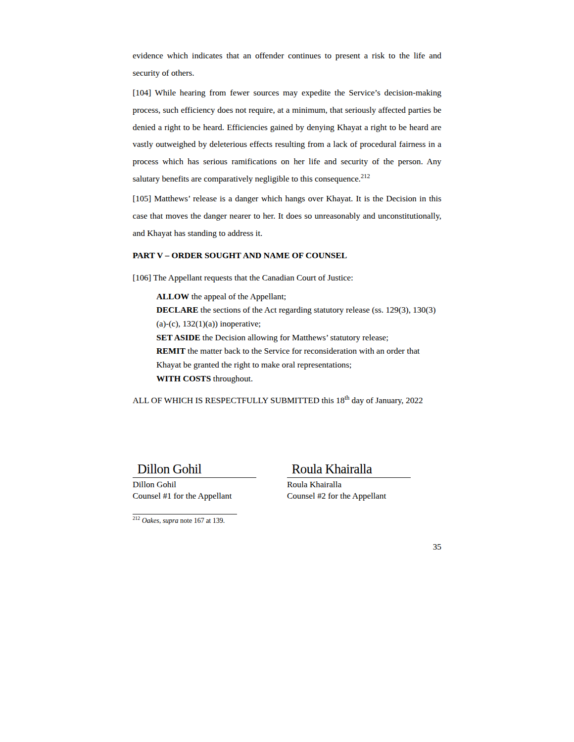evidence which indicates that an offender continues to present a risk to the life and security of others.
[104] While hearing from fewer sources may expedite the Service’s decision-making process, such efficiency does not require, at a minimum, that seriously affected parties be denied a right to be heard. Efficiencies gained by denying Khayat a right to be heard are vastly outweighed by deleterious effects resulting from a lack of procedural fairness in a process which has serious ramifications on her life and security of the person. Any salutary benefits are comparatively negligible to this consequence.212
[105] Matthews’ release is a danger which hangs over Khayat. It is the Decision in this case that moves the danger nearer to her. It does so unreasonably and unconstitutionally, and Khayat has standing to address it.
PART V – ORDER SOUGHT AND NAME OF COUNSEL
[106] The Appellant requests that the Canadian Court of Justice:
ALLOW the appeal of the Appellant;
DECLARE the sections of the Act regarding statutory release (ss. 129(3), 130(3)(a)-(c), 132(1)(a)) inoperative;
SET ASIDE the Decision allowing for Matthews’ statutory release;
REMIT the matter back to the Service for reconsideration with an order that Khayat be granted the right to make oral representations;
WITH COSTS throughout.
ALL OF WHICH IS RESPECTFULLY SUBMITTED this 18th day of January, 2022
| Dillon Gohil Dillon Gohil Counsel #1 for the Appellant | Roula Khairalla Roula Khairalla Counsel #2 for the Appellant |
212 Oakes, supra note 167 at 139.
35